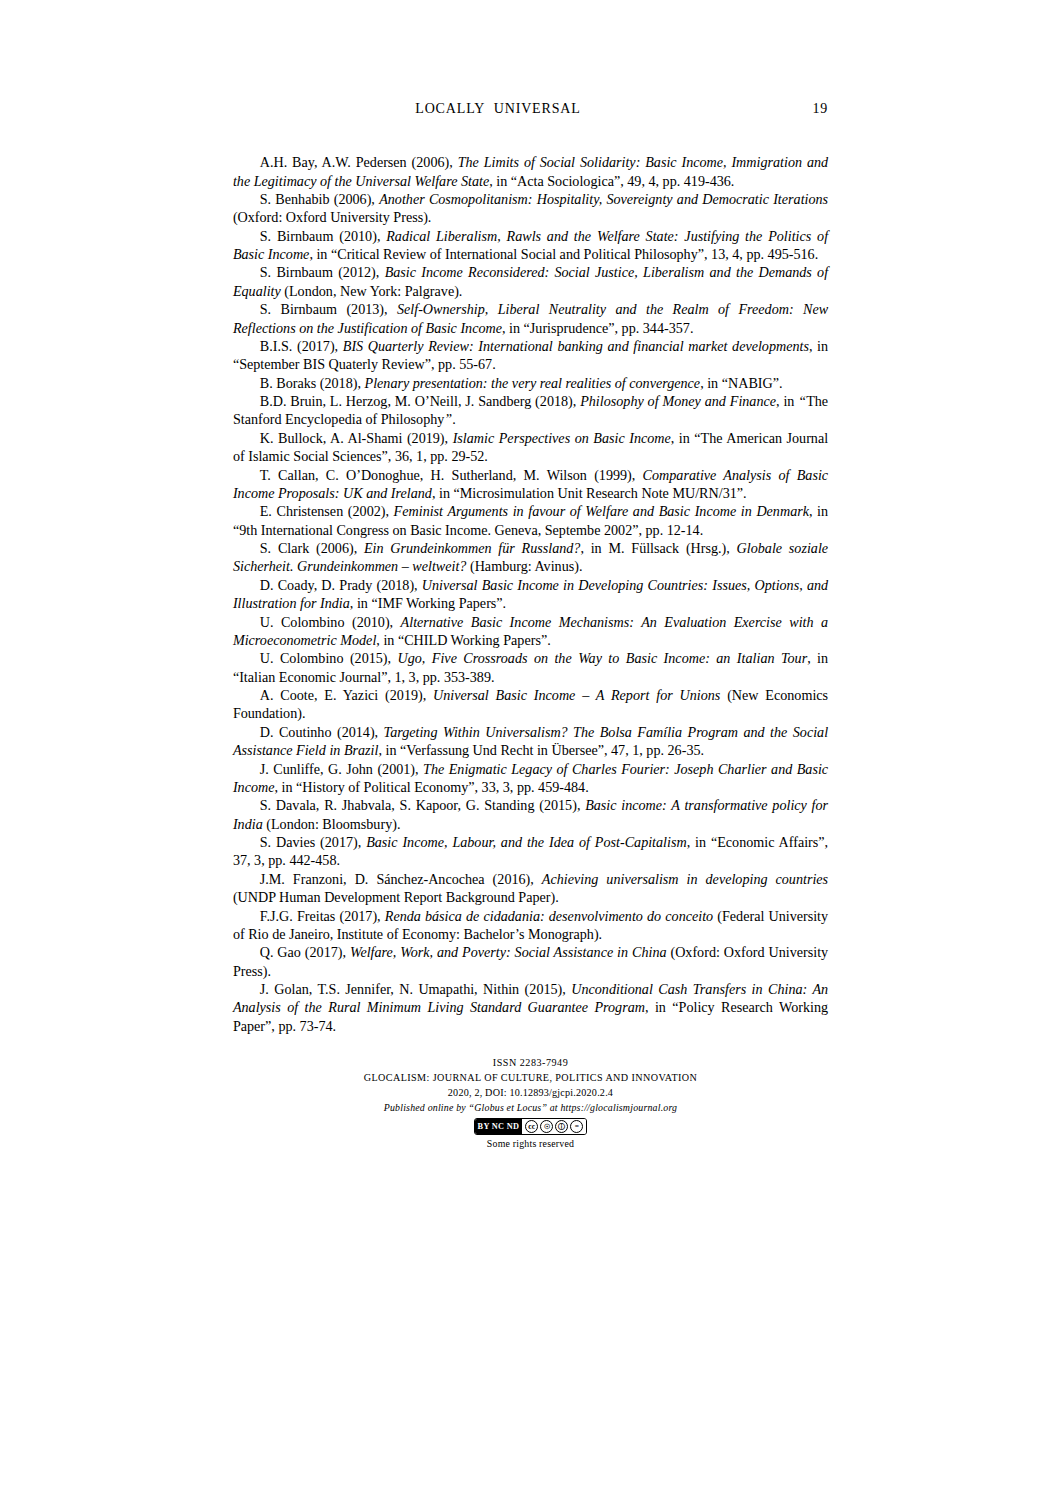LOCALLY UNIVERSAL 19
A.H. Bay, A.W. Pedersen (2006), The Limits of Social Solidarity: Basic Income, Immigration and the Legitimacy of the Universal Welfare State, in “Acta Sociologica”, 49, 4, pp. 419-436.
S. Benhabib (2006), Another Cosmopolitanism: Hospitality, Sovereignty and Democratic Iterations (Oxford: Oxford University Press).
S. Birnbaum (2010), Radical Liberalism, Rawls and the Welfare State: Justifying the Politics of Basic Income, in “Critical Review of International Social and Political Philosophy”, 13, 4, pp. 495-516.
S. Birnbaum (2012), Basic Income Reconsidered: Social Justice, Liberalism and the Demands of Equality (London, New York: Palgrave).
S. Birnbaum (2013), Self-Ownership, Liberal Neutrality and the Realm of Freedom: New Reflections on the Justification of Basic Income, in “Jurisprudence”, pp. 344-357.
B.I.S. (2017), BIS Quarterly Review: International banking and financial market developments, in “September BIS Quaterly Review”, pp. 55-67.
B. Boraks (2018), Plenary presentation: the very real realities of convergence, in “NABIG”.
B.D. Bruin, L. Herzog, M. O’Neill, J. Sandberg (2018), Philosophy of Money and Finance, in “The Stanford Encyclopedia of Philosophy”.
K. Bullock, A. Al-Shami (2019), Islamic Perspectives on Basic Income, in “The American Journal of Islamic Social Sciences”, 36, 1, pp. 29-52.
T. Callan, C. O’Donoghue, H. Sutherland, M. Wilson (1999), Comparative Analysis of Basic Income Proposals: UK and Ireland, in “Microsimulation Unit Research Note MU/RN/31”.
E. Christensen (2002), Feminist Arguments in favour of Welfare and Basic Income in Denmark, in “9th International Congress on Basic Income. Geneva, Septembe 2002”, pp. 12-14.
S. Clark (2006), Ein Grundeinkommen für Russland?, in M. Füllsack (Hrsg.), Globale soziale Sicherheit. Grundeinkommen – weltweit? (Hamburg: Avinus).
D. Coady, D. Prady (2018), Universal Basic Income in Developing Countries: Issues, Options, and Illustration for India, in “IMF Working Papers”.
U. Colombino (2010), Alternative Basic Income Mechanisms: An Evaluation Exercise with a Microeconometric Model, in “CHILD Working Papers”.
U. Colombino (2015), Ugo, Five Crossroads on the Way to Basic Income: an Italian Tour, in “Italian Economic Journal”, 1, 3, pp. 353-389.
A. Coote, E. Yazici (2019), Universal Basic Income – A Report for Unions (New Economics Foundation).
D. Coutinho (2014), Targeting Within Universalism? The Bolsa Família Program and the Social Assistance Field in Brazil, in “Verfassung Und Recht in Übersee”, 47, 1, pp. 26-35.
J. Cunliffe, G. John (2001), The Enigmatic Legacy of Charles Fourier: Joseph Charlier and Basic Income, in “History of Political Economy”, 33, 3, pp. 459-484.
S. Davala, R. Jhabvala, S. Kapoor, G. Standing (2015), Basic income: A transformative policy for India (London: Bloomsbury).
S. Davies (2017), Basic Income, Labour, and the Idea of Post-Capitalism, in “Economic Affairs”, 37, 3, pp. 442-458.
J.M. Franzoni, D. Sánchez-Ancochea (2016), Achieving universalism in developing countries (UNDP Human Development Report Background Paper).
F.J.G. Freitas (2017), Renda básica de cidadania: desenvolvimento do conceito (Federal University of Rio de Janeiro, Institute of Economy: Bachelor’s Monograph).
Q. Gao (2017), Welfare, Work, and Poverty: Social Assistance in China (Oxford: Oxford University Press).
J. Golan, T.S. Jennifer, N. Umapathi, Nithin (2015), Unconditional Cash Transfers in China: An Analysis of the Rural Minimum Living Standard Guarantee Program, in “Policy Research Working Paper”, pp. 73-74.
ISSN 2283-7949
GLOCALISM: JOURNAL OF CULTURE, POLITICS AND INNOVATION
2020, 2, DOI: 10.12893/gjcpi.2020.2.4
Published online by “Globus et Locus” at https://glocalismjournal.org
BY NC ND cc☉ⓘ= Some rights reserved